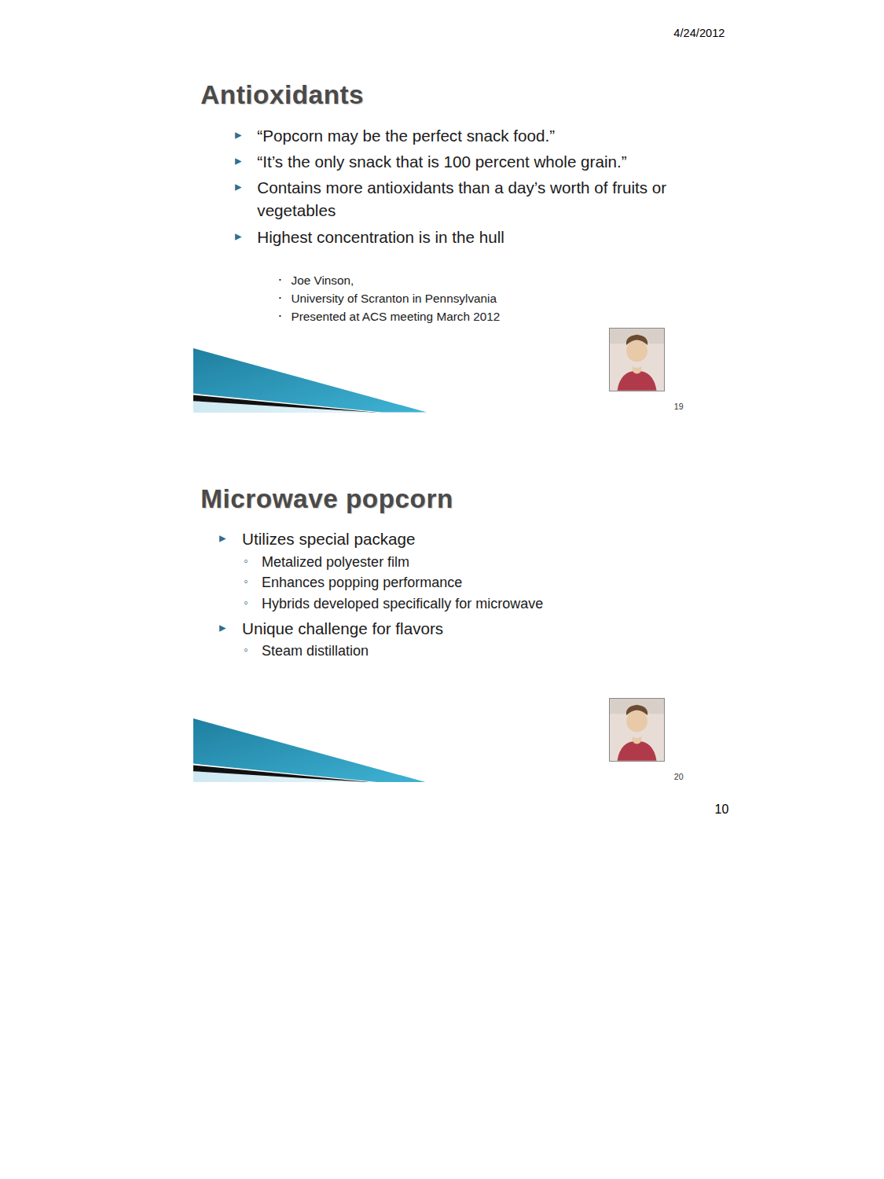4/24/2012
Antioxidants
“Popcorn may be the perfect snack food.”
“It’s the only snack that is 100 percent whole grain.”
Contains more antioxidants than a day’s worth of fruits or vegetables
Highest concentration is in the hull
Joe Vinson,
University of Scranton in Pennsylvania
Presented at ACS meeting March 2012
19
Microwave popcorn
Utilizes special package
Metalized polyester film
Enhances popping performance
Hybrids developed specifically for microwave
Unique challenge for flavors
Steam distillation
20
10